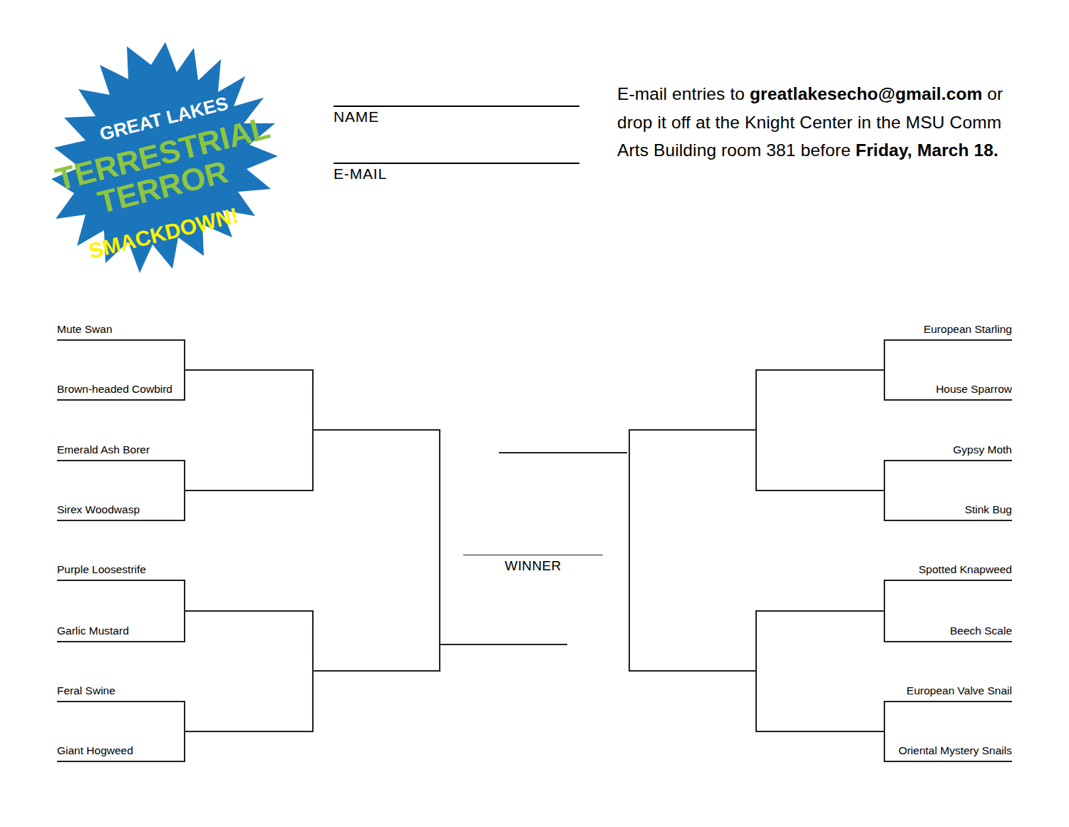GREAT LAKES TERRESTRIAL TERROR SMACKDOWN!
NAME
E-MAIL
E-mail entries to greatlakesecho@gmail.com or drop it off at the Knight Center in the MSU Comm Arts Building room 381 before Friday, March 18.
Mute Swan
Brown-headed Cowbird
Emerald Ash Borer
Sirex Woodwasp
Purple Loosestrife
Garlic Mustard
Feral Swine
Giant Hogweed
European Starling
House Sparrow
Gypsy Moth
Stink Bug
Spotted Knapweed
Beech Scale
European Valve Snail
Oriental Mystery Snails
WINNER